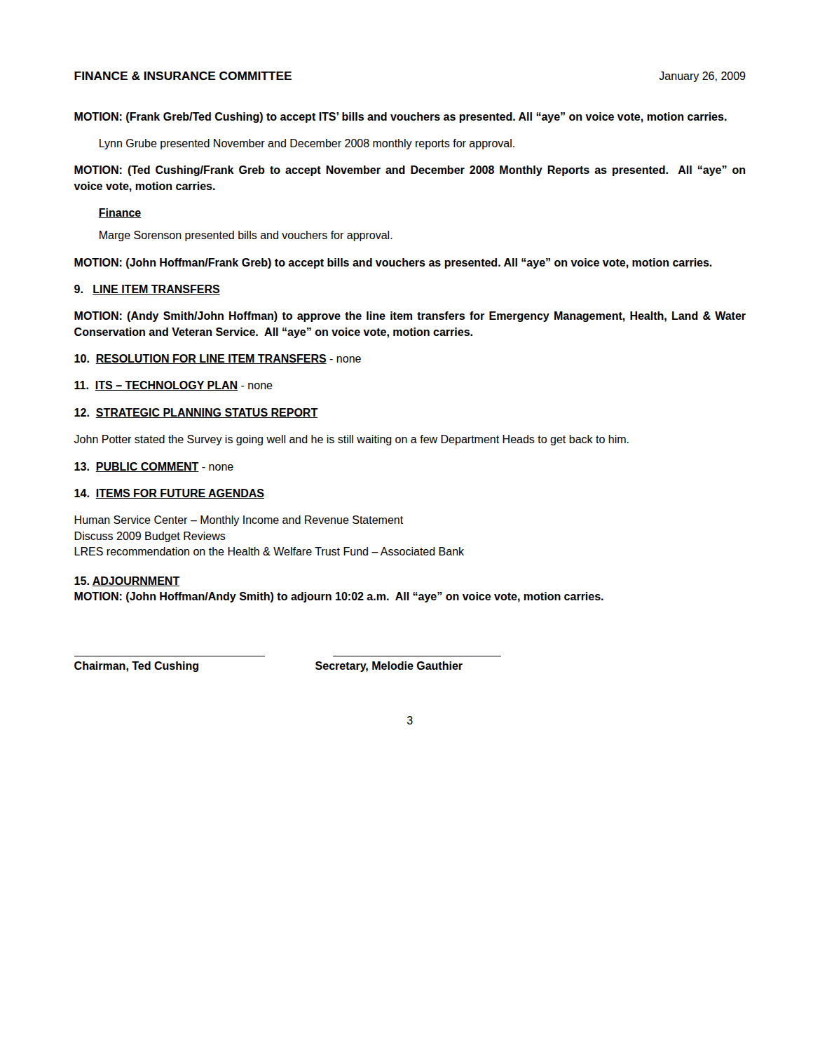FINANCE & INSURANCE COMMITTEE January 26, 2009
MOTION: (Frank Greb/Ted Cushing) to accept ITS’ bills and vouchers as presented. All “aye” on voice vote, motion carries.
Lynn Grube presented November and December 2008 monthly reports for approval.
MOTION: (Ted Cushing/Frank Greb to accept November and December 2008 Monthly Reports as presented. All “aye” on voice vote, motion carries.
Finance
Marge Sorenson presented bills and vouchers for approval.
MOTION: (John Hoffman/Frank Greb) to accept bills and vouchers as presented. All “aye” on voice vote, motion carries.
9. LINE ITEM TRANSFERS
MOTION: (Andy Smith/John Hoffman) to approve the line item transfers for Emergency Management, Health, Land & Water Conservation and Veteran Service. All “aye” on voice vote, motion carries.
10. RESOLUTION FOR LINE ITEM TRANSFERS - none
11. ITS – TECHNOLOGY PLAN - none
12. STRATEGIC PLANNING STATUS REPORT
John Potter stated the Survey is going well and he is still waiting on a few Department Heads to get back to him.
13. PUBLIC COMMENT - none
14. ITEMS FOR FUTURE AGENDAS
Human Service Center – Monthly Income and Revenue Statement
Discuss 2009 Budget Reviews
LRES recommendation on the Health & Welfare Trust Fund – Associated Bank
15. ADJOURNMENT
MOTION: (John Hoffman/Andy Smith) to adjourn 10:02 a.m. All “aye” on voice vote, motion carries.
Chairman, Ted Cushing
Secretary, Melodie Gauthier
3